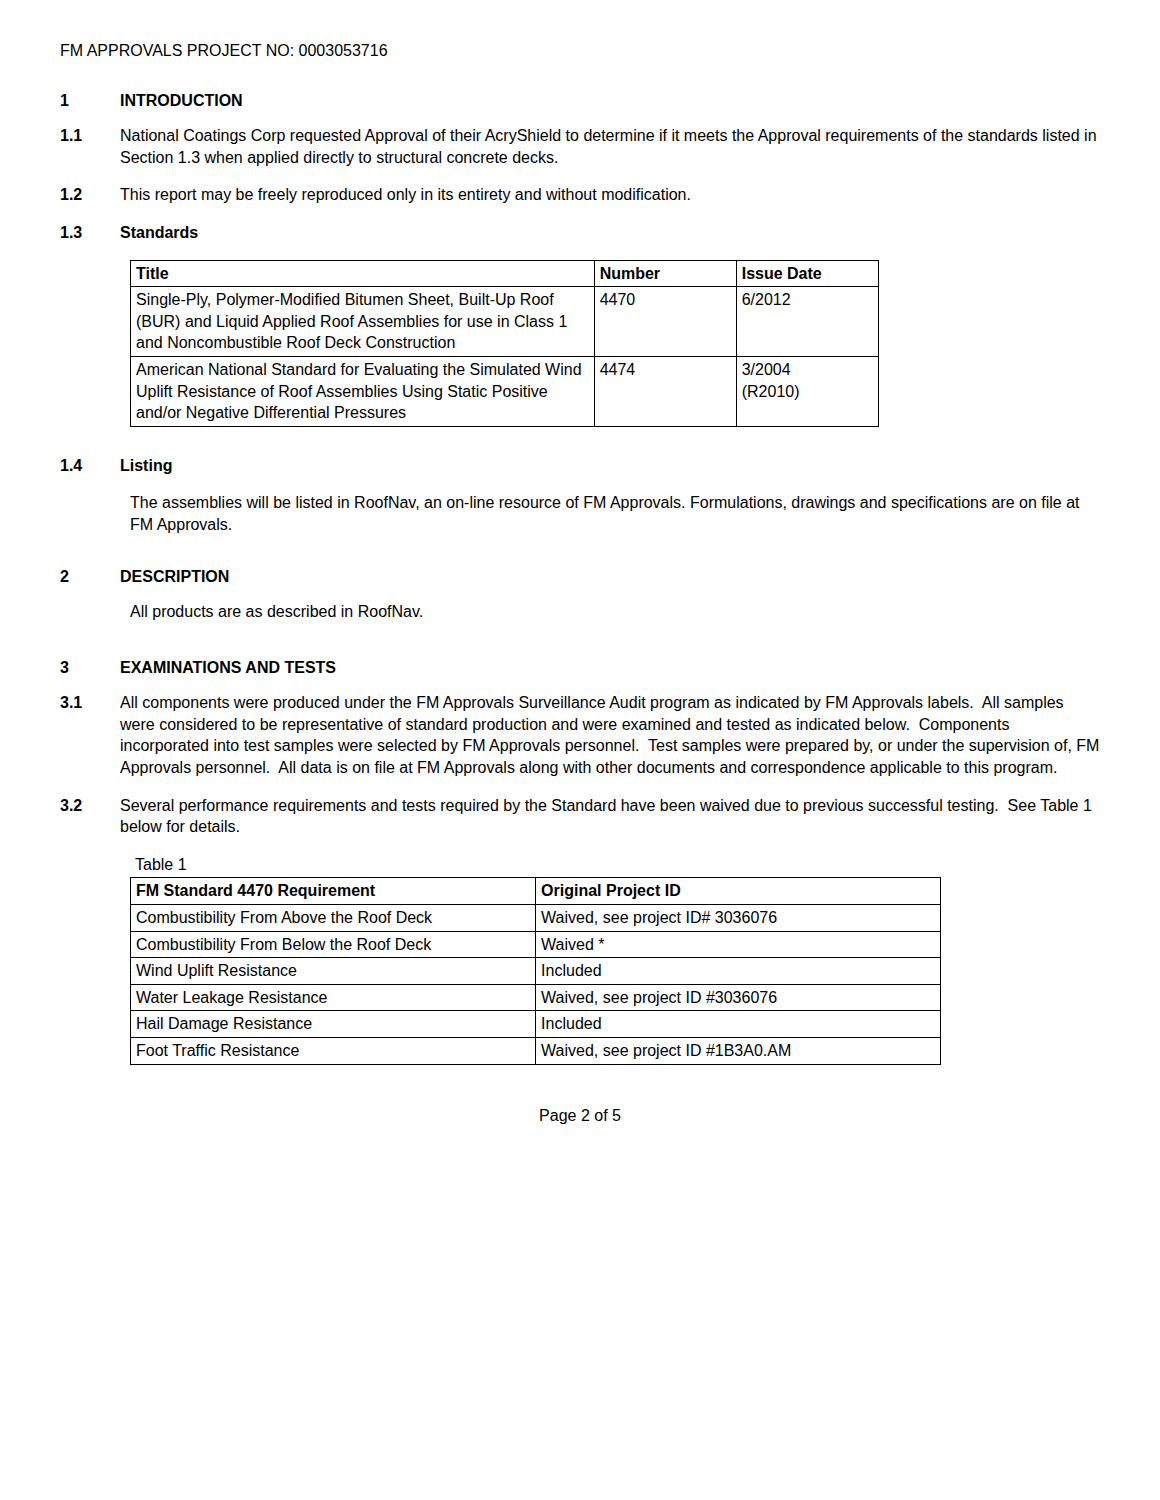FM APPROVALS PROJECT NO: 0003053716
1
INTRODUCTION
1.1
National Coatings Corp requested Approval of their AcryShield to determine if it meets the Approval requirements of the standards listed in Section 1.3 when applied directly to structural concrete decks.
1.2
This report may be freely reproduced only in its entirety and without modification.
1.3
Standards
| Title | Number | Issue Date |
| --- | --- | --- |
| Single-Ply, Polymer-Modified Bitumen Sheet, Built-Up Roof (BUR) and Liquid Applied Roof Assemblies for use in Class 1 and Noncombustible Roof Deck Construction | 4470 | 6/2012 |
| American National Standard for Evaluating the Simulated Wind Uplift Resistance of Roof Assemblies Using Static Positive and/or Negative Differential Pressures | 4474 | 3/2004 (R2010) |
1.4
Listing
The assemblies will be listed in RoofNav, an on-line resource of FM Approvals. Formulations, drawings and specifications are on file at FM Approvals.
2
DESCRIPTION
All products are as described in RoofNav.
3
EXAMINATIONS AND TESTS
3.1
All components were produced under the FM Approvals Surveillance Audit program as indicated by FM Approvals labels. All samples were considered to be representative of standard production and were examined and tested as indicated below. Components incorporated into test samples were selected by FM Approvals personnel. Test samples were prepared by, or under the supervision of, FM Approvals personnel. All data is on file at FM Approvals along with other documents and correspondence applicable to this program.
3.2
Several performance requirements and tests required by the Standard have been waived due to previous successful testing. See Table 1 below for details.
Table 1
| FM Standard 4470 Requirement | Original Project ID |
| --- | --- |
| Combustibility From Above the Roof Deck | Waived, see project ID# 3036076 |
| Combustibility From Below the Roof Deck | Waived * |
| Wind Uplift Resistance | Included |
| Water Leakage Resistance | Waived, see project ID #3036076 |
| Hail Damage Resistance | Included |
| Foot Traffic Resistance | Waived, see project ID #1B3A0.AM |
Page 2 of 5